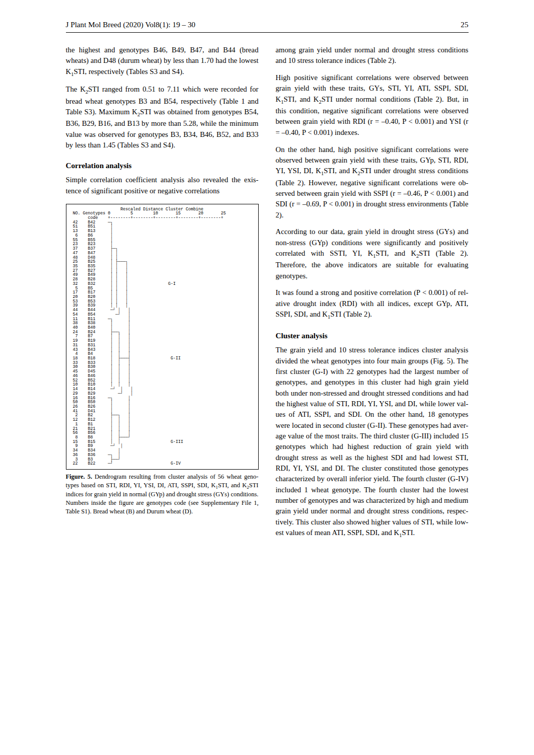J Plant Mol Breed (2020) Vol8(1): 19 – 30 25
the highest and genotypes B46, B49, B47, and B44 (bread wheats) and D48 (durum wheat) by less than 1.70 had the lowest K1STI, respectively (Tables S3 and S4).
The K2STI ranged from 0.51 to 7.11 which were recorded for bread wheat genotypes B3 and B54, respectively (Table 1 and Table S3). Maximum K2STI was obtained from genotypes B54, B36, B29, B16, and B13 by more than 5.28, while the minimum value was observed for genotypes B3, B34, B46, B52, and B33 by less than 1.45 (Tables S3 and S4).
Correlation analysis
Simple correlation coefficient analysis also revealed the existence of significant positive or negative correlations
Rescaled Distance Cluster Combine NO. Genotypes 0 5 10 15 20 25 code +--------+--------+--------+--------+--------+ 42 B42 ─┐ 51 B51 │ 13 B13 │ 6 B6 │ 55 B55 │ 23 B23 │ 37 B37 ├─┐ 47 B47 │ │ 48 D48 │ │ 25 B25 │ ├───┐ 35 B35 │ │ │ 27 B27 │ │ │ 49 B49 │ │ │ 28 B28 │ │ │ 32 B32 │ │ │ G-I 5 B5 │ │ │ 17 B17 │ │ │ 20 B20 │ │ │ 53 B53 │ │ │ 39 B39 │ │ │ 44 B44 ─┘ │ │ 54 B54 ─┘ │ 11 B11 ─┐ │ 38 B38 │ │ 40 B40 │ │ 24 B24 ├──┐ │ 7 B7 │ │ │ 19 B19 │ │ │ 31 B31 │ │ │ 43 B43 │ │ │ 4 B4 │ │ │ 18 B18 │ ├───┤ G-II 33 B33 │ │ │ 30 B30 │ │ │ 45 D45 │ │ │ 46 B46 │ │ │ 52 B52 │ │ │ 10 B10 │ │ │ 14 B14 ─┘ │ │ 29 B29 ─┘ │ 16 B16 ─┐ │ 50 B50 │ │ 26 B26 │ │ 41 D41 │ │ 2 B2 ├──┐ │ 12 B12 │ │ │ 1 B1 │ │ │ 21 B21 │ │ │ 56 B56 │ │ │ 8 B8 │ ├───┘ 15 B15 │ │ G-III 9 B9 ─┘ │ 34 B34 │ 36 B36 ─┐ │ 3 B3 ├──┘ 22 B22 ─┘ G-IV
Figure. 5. Dendrogram resulting from cluster analysis of 56 wheat genotypes based on STI, RDI, YI, YSI, DI, ATI, SSPI, SDI, K1STI, and K2STI indices for grain yield in normal (GYp) and drought stress (GYs) conditions. Numbers inside the figure are genotypes code (see Supplementary File 1, Table S1). Bread wheat (B) and Durum wheat (D).
among grain yield under normal and drought stress conditions and 10 stress tolerance indices (Table 2).
High positive significant correlations were observed between grain yield with these traits, GYs, STI, YI, ATI, SSPI, SDI, K1STI, and K2STI under normal conditions (Table 2). But, in this condition, negative significant correlations were observed between grain yield with RDI (r = –0.40, P < 0.001) and YSI (r = –0.40, P < 0.001) indexes.
On the other hand, high positive significant correlations were observed between grain yield with these traits, GYp, STI, RDI, YI, YSI, DI, K1STI, and K2STI under drought stress conditions (Table 2). However, negative significant correlations were observed between grain yield with SSPI (r = –0.46, P < 0.001) and SDI (r = –0.69, P < 0.001) in drought stress environments (Table 2).
According to our data, grain yield in drought stress (GYs) and non-stress (GYp) conditions were significantly and positively correlated with SSTI, YI, K1STI, and K2STI (Table 2). Therefore, the above indicators are suitable for evaluating genotypes.
It was found a strong and positive correlation (P < 0.001) of relative drought index (RDI) with all indices, except GYp, ATI, SSPI, SDI, and K1STI (Table 2).
Cluster analysis
The grain yield and 10 stress tolerance indices cluster analysis divided the wheat genotypes into four main groups (Fig. 5). The first cluster (G-I) with 22 genotypes had the largest number of genotypes, and genotypes in this cluster had high grain yield both under non-stressed and drought stressed conditions and had the highest value of STI, RDI, YI, YSI, and DI, while lower values of ATI, SSPI, and SDI. On the other hand, 18 genotypes were located in second cluster (G-II). These genotypes had average value of the most traits. The third cluster (G-III) included 15 genotypes which had highest reduction of grain yield with drought stress as well as the highest SDI and had lowest STI, RDI, YI, YSI, and DI. The cluster constituted those genotypes characterized by overall inferior yield. The fourth cluster (G-IV) included 1 wheat genotype. The fourth cluster had the lowest number of genotypes and was characterized by high and medium grain yield under normal and drought stress conditions, respectively. This cluster also showed higher values of STI, while lowest values of mean ATI, SSPI, SDI, and K1STI.